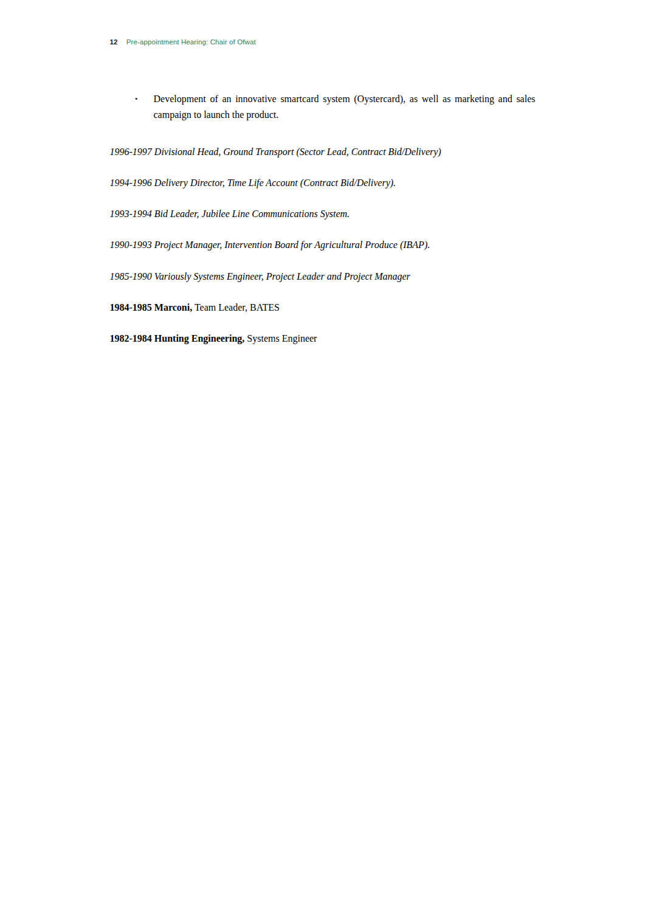12 Pre-appointment Hearing: Chair of Ofwat
Development of an innovative smartcard system (Oystercard), as well as marketing and sales campaign to launch the product.
1996-1997 Divisional Head, Ground Transport (Sector Lead, Contract Bid/Delivery)
1994-1996 Delivery Director, Time Life Account (Contract Bid/Delivery).
1993-1994 Bid Leader, Jubilee Line Communications System.
1990-1993 Project Manager, Intervention Board for Agricultural Produce (IBAP).
1985-1990 Variously Systems Engineer, Project Leader and Project Manager
1984-1985 Marconi, Team Leader, BATES
1982-1984 Hunting Engineering, Systems Engineer